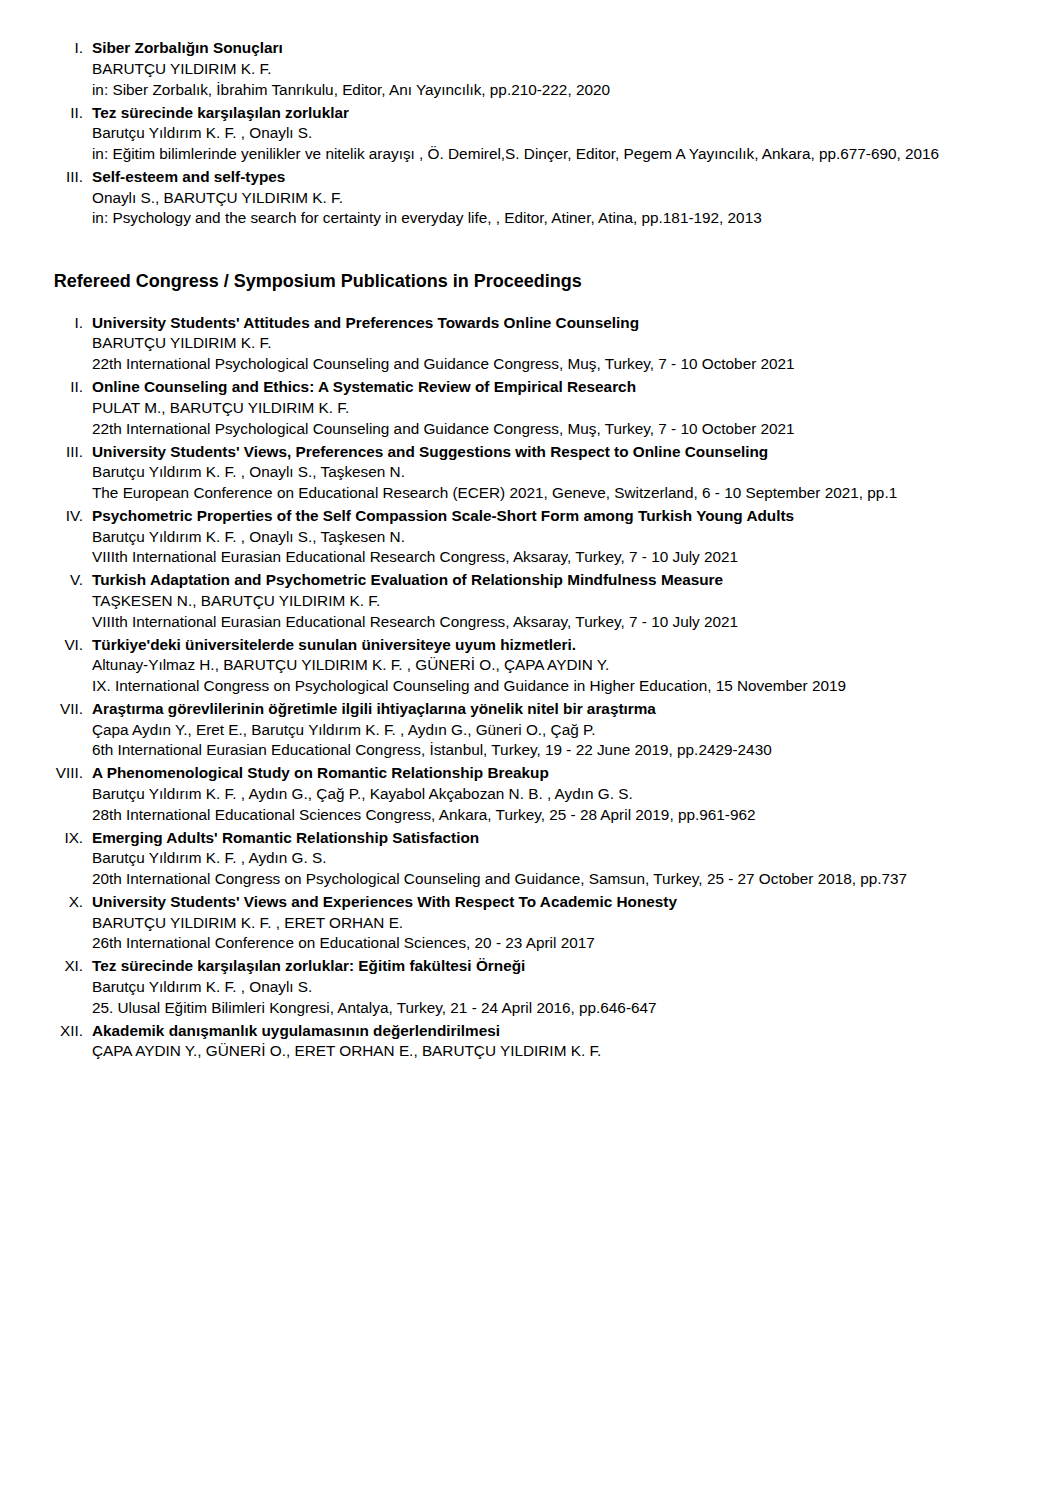Siber Zorbalığın Sonuçları
BARUTÇU YILDIRIM K. F.
in: Siber Zorbalık, İbrahim Tanrıkulu, Editor, Anı Yayıncılık, pp.210-222, 2020
Tez sürecinde karşılaşılan zorluklar
Barutçu Yıldırım K. F. , Onaylı S.
in: Eğitim bilimlerinde yenilikler ve nitelik arayışı , Ö. Demirel,S. Dinçer, Editor, Pegem A Yayıncılık, Ankara, pp.677-690, 2016
Self-esteem and self-types
Onaylı S., BARUTÇU YILDIRIM K. F.
in: Psychology and the search for certainty in everyday life, , Editor, Atiner, Atina, pp.181-192, 2013
Refereed Congress / Symposium Publications in Proceedings
University Students' Attitudes and Preferences Towards Online Counseling
BARUTÇU YILDIRIM K. F.
22th International Psychological Counseling and Guidance Congress, Muş, Turkey, 7 - 10 October 2021
Online Counseling and Ethics: A Systematic Review of Empirical Research
PULAT M., BARUTÇU YILDIRIM K. F.
22th International Psychological Counseling and Guidance Congress, Muş, Turkey, 7 - 10 October 2021
University Students' Views, Preferences and Suggestions with Respect to Online Counseling
Barutçu Yıldırım K. F. , Onaylı S., Taşkesen N.
The European Conference on Educational Research (ECER) 2021, Geneve, Switzerland, 6 - 10 September 2021, pp.1
Psychometric Properties of the Self Compassion Scale-Short Form among Turkish Young Adults
Barutçu Yıldırım K. F. , Onaylı S., Taşkesen N.
VIIIth International Eurasian Educational Research Congress, Aksaray, Turkey, 7 - 10 July 2021
Turkish Adaptation and Psychometric Evaluation of Relationship Mindfulness Measure
TAŞKESEN N., BARUTÇU YILDIRIM K. F.
VIIIth International Eurasian Educational Research Congress, Aksaray, Turkey, 7 - 10 July 2021
Türkiye'deki üniversitelerde sunulan üniversiteye uyum hizmetleri.
Altunay-Yılmaz H., BARUTÇU YILDIRIM K. F. , GÜNERİ O., ÇAPA AYDIN Y.
IX. International Congress on Psychological Counseling and Guidance in Higher Education, 15 November 2019
Araştırma görevlilerinin öğretimle ilgili ihtiyaçlarına yönelik nitel bir araştırma
Çapa Aydın Y., Eret E., Barutçu Yıldırım K. F. , Aydın G., Güneri O., Çağ P.
6th International Eurasian Educational Congress, İstanbul, Turkey, 19 - 22 June 2019, pp.2429-2430
A Phenomenological Study on Romantic Relationship Breakup
Barutçu Yıldırım K. F. , Aydın G., Çağ P., Kayabol Akçabozan N. B. , Aydın G. S.
28th International Educational Sciences Congress, Ankara, Turkey, 25 - 28 April 2019, pp.961-962
Emerging Adults' Romantic Relationship Satisfaction
Barutçu Yıldırım K. F. , Aydın G. S.
20th International Congress on Psychological Counseling and Guidance, Samsun, Turkey, 25 - 27 October 2018, pp.737
University Students' Views and Experiences With Respect To Academic Honesty
BARUTÇU YILDIRIM K. F. , ERET ORHAN E.
26th International Conference on Educational Sciences, 20 - 23 April 2017
Tez sürecinde karşılaşılan zorluklar: Eğitim fakültesi Örneği
Barutçu Yıldırım K. F. , Onaylı S.
25. Ulusal Eğitim Bilimleri Kongresi, Antalya, Turkey, 21 - 24 April 2016, pp.646-647
Akademik danışmanlık uygulamasının değerlendirilmesi
ÇAPA AYDIN Y., GÜNERİ O., ERET ORHAN E., BARUTÇU YILDIRIM K. F.